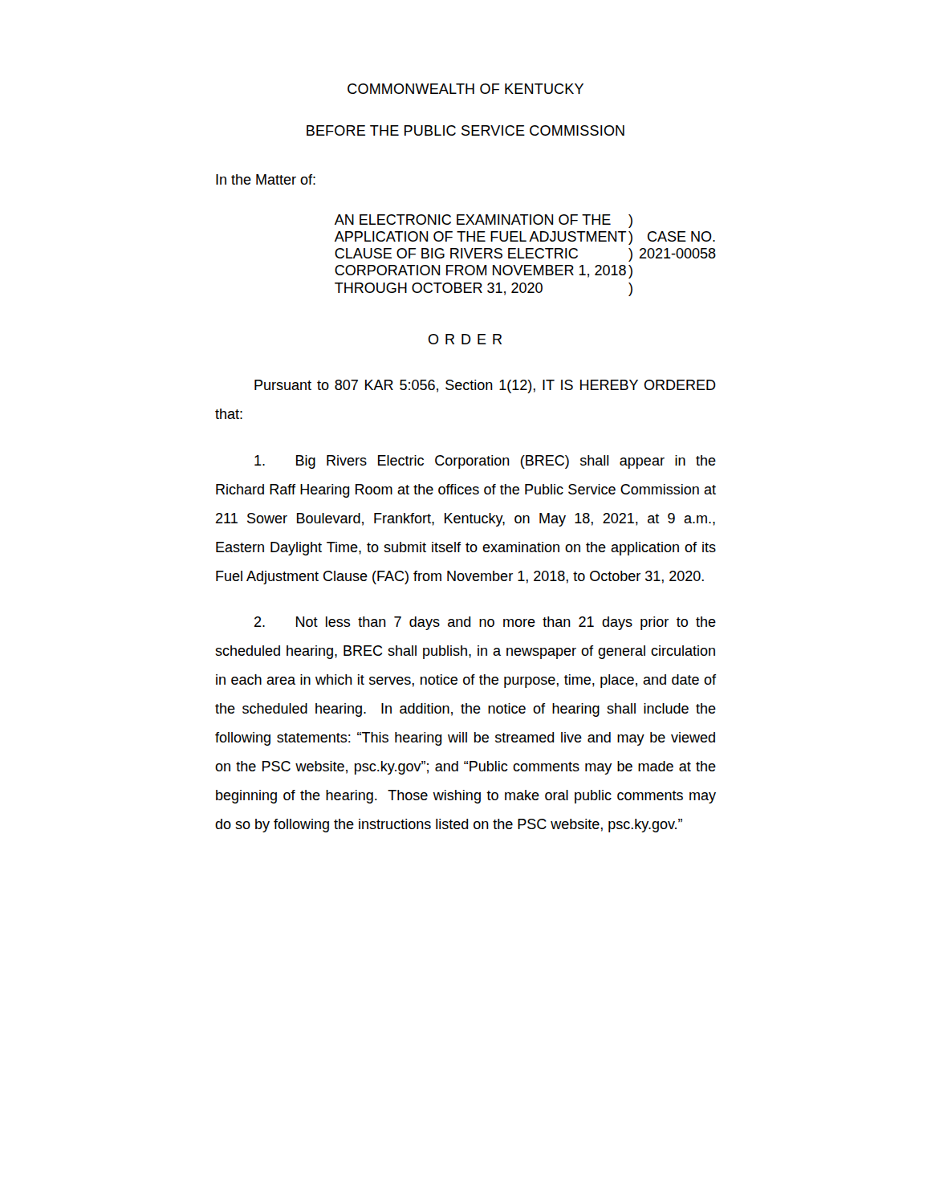COMMONWEALTH OF KENTUCKY
BEFORE THE PUBLIC SERVICE COMMISSION
In the Matter of:
| AN ELECTRONIC EXAMINATION OF THE | ) | |
| APPLICATION OF THE FUEL ADJUSTMENT | ) | CASE NO. |
| CLAUSE OF BIG RIVERS ELECTRIC | ) | 2021-00058 |
| CORPORATION FROM NOVEMBER 1, 2018 | ) | |
| THROUGH OCTOBER 31, 2020 | ) | |
O R D E R
Pursuant to 807 KAR 5:056, Section 1(12), IT IS HEREBY ORDERED that:
1. Big Rivers Electric Corporation (BREC) shall appear in the Richard Raff Hearing Room at the offices of the Public Service Commission at 211 Sower Boulevard, Frankfort, Kentucky, on May 18, 2021, at 9 a.m., Eastern Daylight Time, to submit itself to examination on the application of its Fuel Adjustment Clause (FAC) from November 1, 2018, to October 31, 2020.
2. Not less than 7 days and no more than 21 days prior to the scheduled hearing, BREC shall publish, in a newspaper of general circulation in each area in which it serves, notice of the purpose, time, place, and date of the scheduled hearing. In addition, the notice of hearing shall include the following statements: “This hearing will be streamed live and may be viewed on the PSC website, psc.ky.gov”; and “Public comments may be made at the beginning of the hearing. Those wishing to make oral public comments may do so by following the instructions listed on the PSC website, psc.ky.gov.”